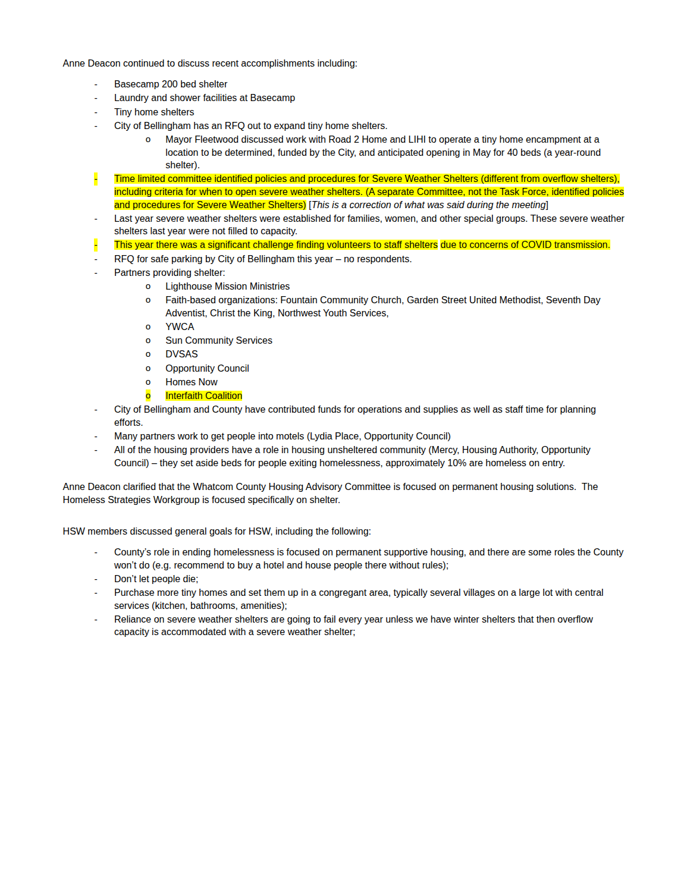Anne Deacon continued to discuss recent accomplishments including:
Basecamp 200 bed shelter
Laundry and shower facilities at Basecamp
Tiny home shelters
City of Bellingham has an RFQ out to expand tiny home shelters.
Mayor Fleetwood discussed work with Road 2 Home and LIHI to operate a tiny home encampment at a location to be determined, funded by the City, and anticipated opening in May for 40 beds (a year-round shelter).
Time limited committee identified policies and procedures for Severe Weather Shelters (different from overflow shelters), including criteria for when to open severe weather shelters. (A separate Committee, not the Task Force, identified policies and procedures for Severe Weather Shelters) [This is a correction of what was said during the meeting]
Last year severe weather shelters were established for families, women, and other special groups. These severe weather shelters last year were not filled to capacity.
This year there was a significant challenge finding volunteers to staff shelters due to concerns of COVID transmission.
RFQ for safe parking by City of Bellingham this year – no respondents.
Partners providing shelter:
Lighthouse Mission Ministries
Faith-based organizations: Fountain Community Church, Garden Street United Methodist, Seventh Day Adventist, Christ the King, Northwest Youth Services,
YWCA
Sun Community Services
DVSAS
Opportunity Council
Homes Now
Interfaith Coalition
City of Bellingham and County have contributed funds for operations and supplies as well as staff time for planning efforts.
Many partners work to get people into motels (Lydia Place, Opportunity Council)
All of the housing providers have a role in housing unsheltered community (Mercy, Housing Authority, Opportunity Council) – they set aside beds for people exiting homelessness, approximately 10% are homeless on entry.
Anne Deacon clarified that the Whatcom County Housing Advisory Committee is focused on permanent housing solutions. The Homeless Strategies Workgroup is focused specifically on shelter.
HSW members discussed general goals for HSW, including the following:
County’s role in ending homelessness is focused on permanent supportive housing, and there are some roles the County won’t do (e.g. recommend to buy a hotel and house people there without rules);
Don’t let people die;
Purchase more tiny homes and set them up in a congregant area, typically several villages on a large lot with central services (kitchen, bathrooms, amenities);
Reliance on severe weather shelters are going to fail every year unless we have winter shelters that then overflow capacity is accommodated with a severe weather shelter;